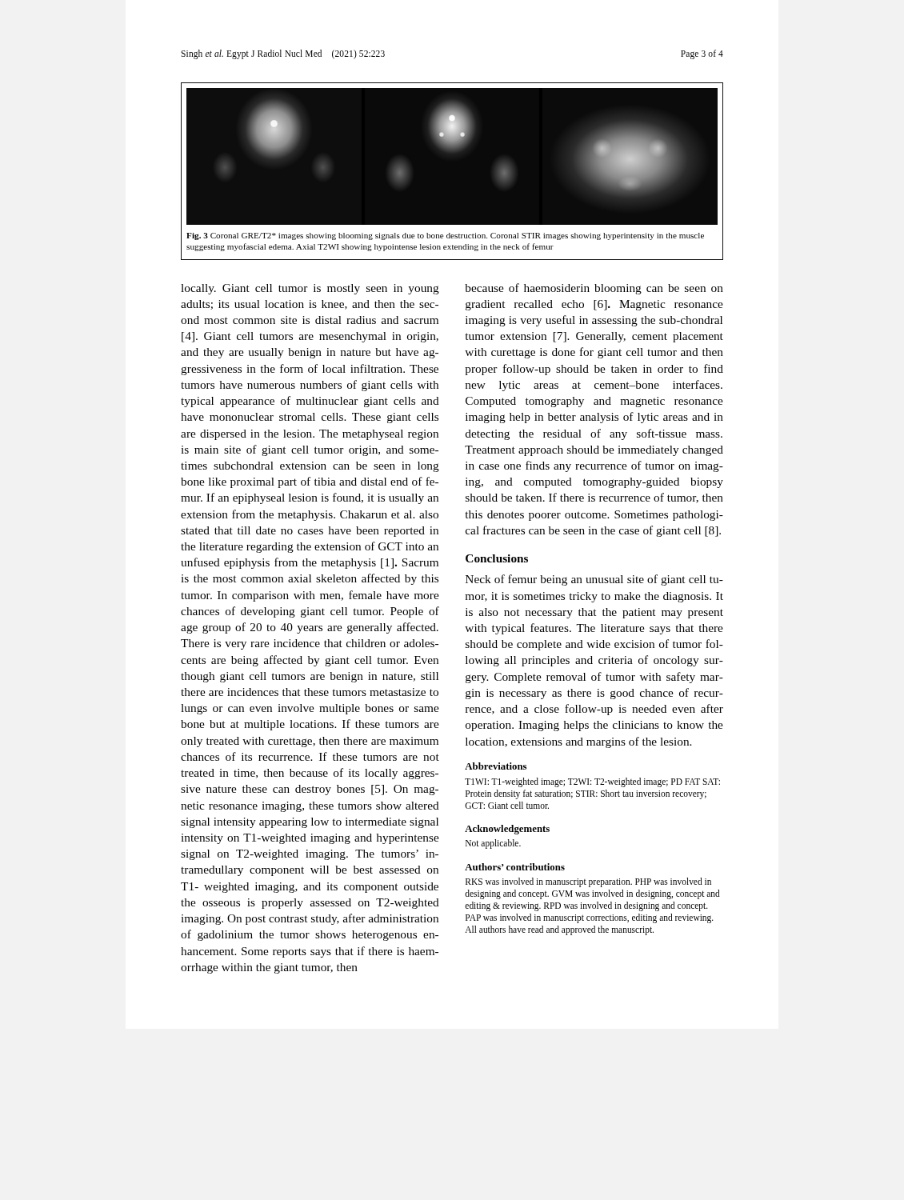Singh et al. Egypt J Radiol Nucl Med (2021) 52:223
Page 3 of 4
Fig. 3 Coronal GRE/T2* images showing blooming signals due to bone destruction. Coronal STIR images showing hyperintensity in the muscle suggesting myofascial edema. Axial T2WI showing hypointense lesion extending in the neck of femur
locally. Giant cell tumor is mostly seen in young adults; its usual location is knee, and then the second most common site is distal radius and sacrum [4]. Giant cell tumors are mesenchymal in origin, and they are usually benign in nature but have aggressiveness in the form of local infiltration. These tumors have numerous numbers of giant cells with typical appearance of multinuclear giant cells and have mononuclear stromal cells. These giant cells are dispersed in the lesion. The metaphyseal region is main site of giant cell tumor origin, and sometimes subchondral extension can be seen in long bone like proximal part of tibia and distal end of femur. If an epiphyseal lesion is found, it is usually an extension from the metaphysis. Chakarun et al. also stated that till date no cases have been reported in the literature regarding the extension of GCT into an unfused epiphysis from the metaphysis [1]. Sacrum is the most common axial skeleton affected by this tumor. In comparison with men, female have more chances of developing giant cell tumor. People of age group of 20 to 40 years are generally affected. There is very rare incidence that children or adolescents are being affected by giant cell tumor. Even though giant cell tumors are benign in nature, still there are incidences that these tumors metastasize to lungs or can even involve multiple bones or same bone but at multiple locations. If these tumors are only treated with curettage, then there are maximum chances of its recurrence. If these tumors are not treated in time, then because of its locally aggressive nature these can destroy bones [5]. On magnetic resonance imaging, these tumors show altered signal intensity appearing low to intermediate signal intensity on T1-weighted imaging and hyperintense signal on T2-weighted imaging. The tumors’ intramedullary component will be best assessed on T1- weighted imaging, and its component outside the osseous is properly assessed on T2-weighted imaging. On post contrast study, after administration of gadolinium the tumor shows heterogenous enhancement. Some reports says that if there is haemorrhage within the giant tumor, then
because of haemosiderin blooming can be seen on gradient recalled echo [6]. Magnetic resonance imaging is very useful in assessing the sub-chondral tumor extension [7]. Generally, cement placement with curettage is done for giant cell tumor and then proper follow-up should be taken in order to find new lytic areas at cement–bone interfaces. Computed tomography and magnetic resonance imaging help in better analysis of lytic areas and in detecting the residual of any soft-tissue mass. Treatment approach should be immediately changed in case one finds any recurrence of tumor on imaging, and computed tomography-guided biopsy should be taken. If there is recurrence of tumor, then this denotes poorer outcome. Sometimes pathological fractures can be seen in the case of giant cell [8].
Conclusions
Neck of femur being an unusual site of giant cell tumor, it is sometimes tricky to make the diagnosis. It is also not necessary that the patient may present with typical features. The literature says that there should be complete and wide excision of tumor following all principles and criteria of oncology surgery. Complete removal of tumor with safety margin is necessary as there is good chance of recurrence, and a close follow-up is needed even after operation. Imaging helps the clinicians to know the location, extensions and margins of the lesion.
Abbreviations
T1WI: T1-weighted image; T2WI: T2-weighted image; PD FAT SAT: Protein density fat saturation; STIR: Short tau inversion recovery; GCT: Giant cell tumor.
Acknowledgements
Not applicable.
Authors’ contributions
RKS was involved in manuscript preparation. PHP was involved in designing and concept. GVM was involved in designing, concept and editing & reviewing. RPD was involved in designing and concept. PAP was involved in manuscript corrections, editing and reviewing. All authors have read and approved the manuscript.